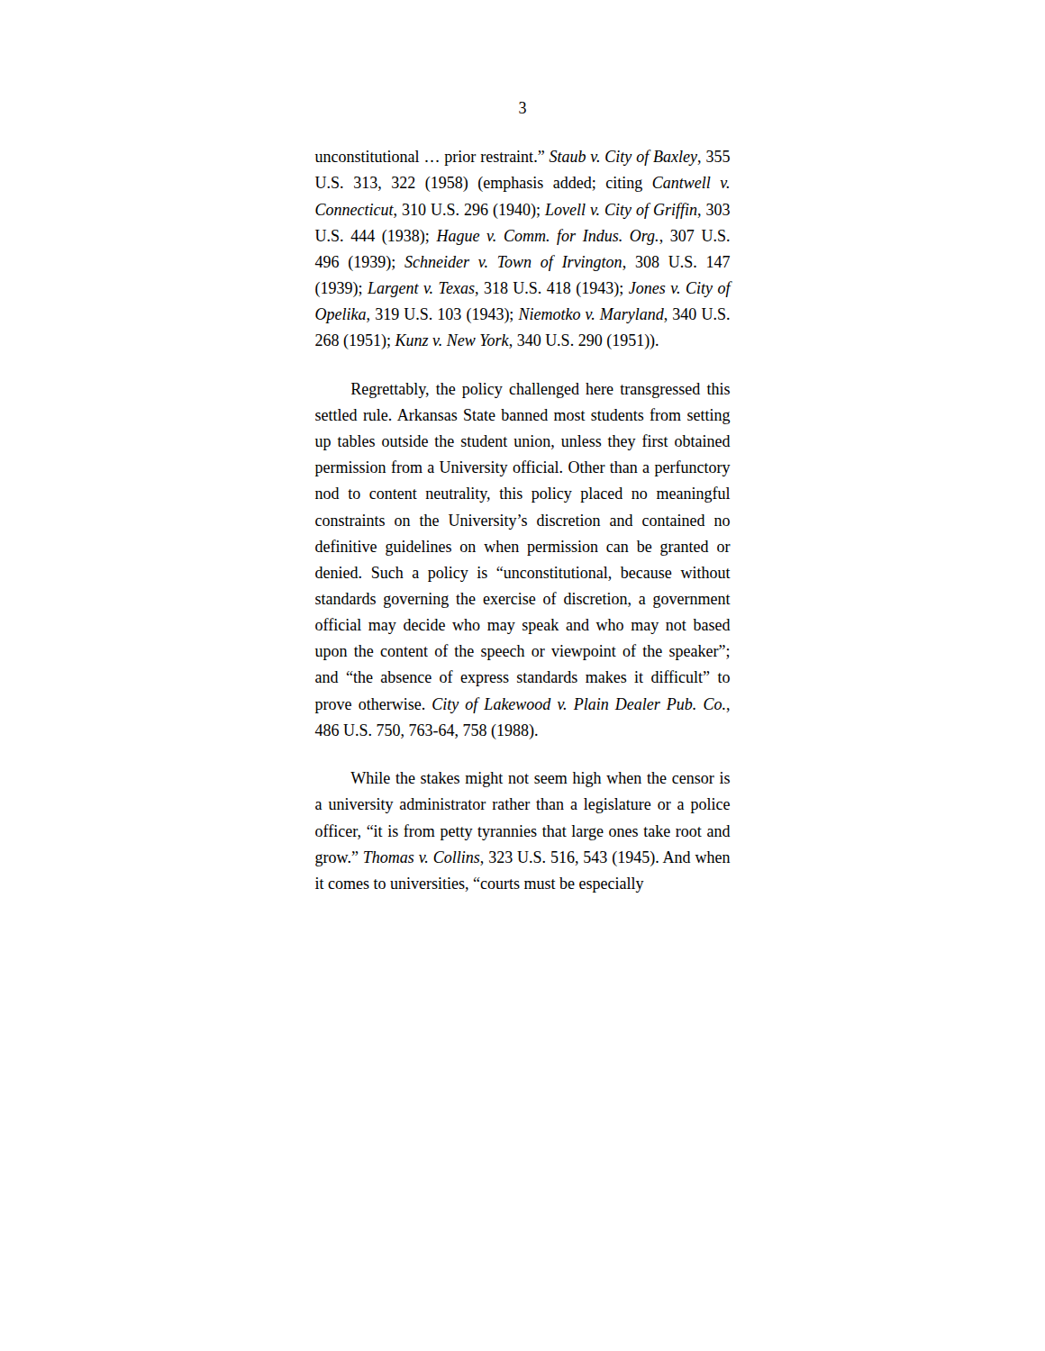3
unconstitutional … prior restraint.” Staub v. City of Baxley, 355 U.S. 313, 322 (1958) (emphasis added; citing Cantwell v. Connecticut, 310 U.S. 296 (1940); Lovell v. City of Griffin, 303 U.S. 444 (1938); Hague v. Comm. for Indus. Org., 307 U.S. 496 (1939); Schneider v. Town of Irvington, 308 U.S. 147 (1939); Largent v. Texas, 318 U.S. 418 (1943); Jones v. City of Opelika, 319 U.S. 103 (1943); Niemotko v. Maryland, 340 U.S. 268 (1951); Kunz v. New York, 340 U.S. 290 (1951)).
Regrettably, the policy challenged here transgressed this settled rule. Arkansas State banned most students from setting up tables outside the student union, unless they first obtained permission from a University official. Other than a perfunctory nod to content neutrality, this policy placed no meaningful constraints on the University’s discretion and contained no definitive guidelines on when permission can be granted or denied. Such a policy is “unconstitutional, because without standards governing the exercise of discretion, a government official may decide who may speak and who may not based upon the content of the speech or viewpoint of the speaker”; and “the absence of express standards makes it difficult” to prove otherwise. City of Lakewood v. Plain Dealer Pub. Co., 486 U.S. 750, 763-64, 758 (1988).
While the stakes might not seem high when the censor is a university administrator rather than a legislature or a police officer, “it is from petty tyrannies that large ones take root and grow.” Thomas v. Collins, 323 U.S. 516, 543 (1945). And when it comes to universities, “courts must be especially